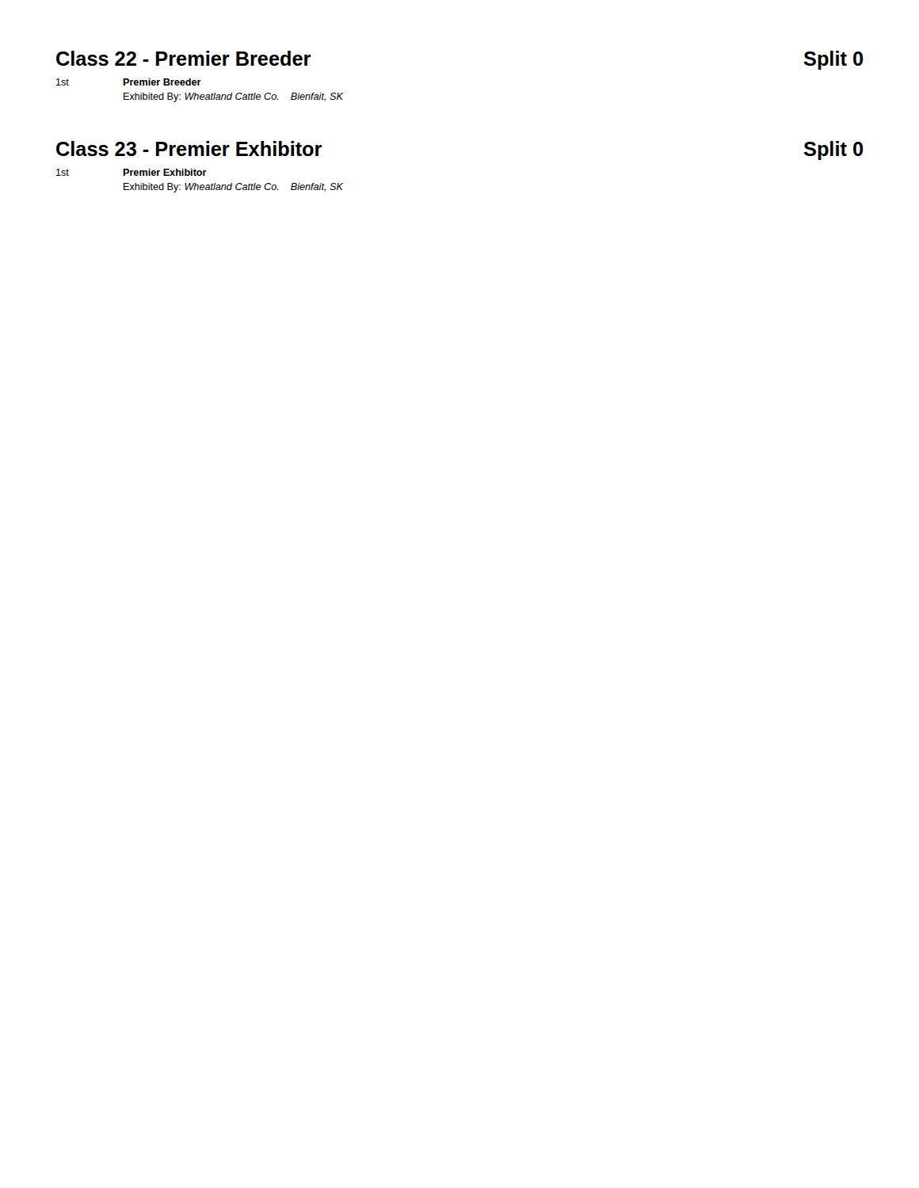Class 22 - Premier Breeder Split 0
1st
Premier Breeder
Exhibited By: Wheatland Cattle Co. Bienfait, SK
Class 23 - Premier Exhibitor Split 0
1st
Premier Exhibitor
Exhibited By: Wheatland Cattle Co. Bienfait, SK